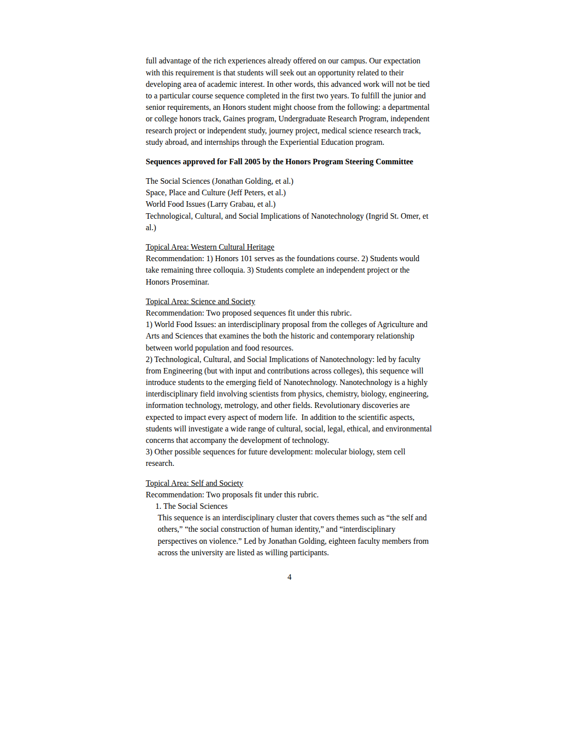full advantage of the rich experiences already offered on our campus. Our expectation with this requirement is that students will seek out an opportunity related to their developing area of academic interest. In other words, this advanced work will not be tied to a particular course sequence completed in the first two years. To fulfill the junior and senior requirements, an Honors student might choose from the following: a departmental or college honors track, Gaines program, Undergraduate Research Program, independent research project or independent study, journey project, medical science research track, study abroad, and internships through the Experiential Education program.
Sequences approved for Fall 2005 by the Honors Program Steering Committee
The Social Sciences (Jonathan Golding, et al.)
Space, Place and Culture (Jeff Peters, et al.)
World Food Issues (Larry Grabau, et al.)
Technological, Cultural, and Social Implications of Nanotechnology (Ingrid St. Omer, et al.)
Topical Area: Western Cultural Heritage
Recommendation: 1) Honors 101 serves as the foundations course. 2) Students would take remaining three colloquia. 3) Students complete an independent project or the Honors Proseminar.
Topical Area: Science and Society
Recommendation: Two proposed sequences fit under this rubric.
1) World Food Issues: an interdisciplinary proposal from the colleges of Agriculture and Arts and Sciences that examines the both the historic and contemporary relationship between world population and food resources.
2) Technological, Cultural, and Social Implications of Nanotechnology: led by faculty from Engineering (but with input and contributions across colleges), this sequence will introduce students to the emerging field of Nanotechnology. Nanotechnology is a highly interdisciplinary field involving scientists from physics, chemistry, biology, engineering, information technology, metrology, and other fields. Revolutionary discoveries are expected to impact every aspect of modern life. In addition to the scientific aspects, students will investigate a wide range of cultural, social, legal, ethical, and environmental concerns that accompany the development of technology.
3) Other possible sequences for future development: molecular biology, stem cell research.
Topical Area: Self and Society
Recommendation: Two proposals fit under this rubric.
The Social Sciences
This sequence is an interdisciplinary cluster that covers themes such as “the self and others,” “the social construction of human identity,” and “interdisciplinary perspectives on violence.” Led by Jonathan Golding, eighteen faculty members from across the university are listed as willing participants.
4